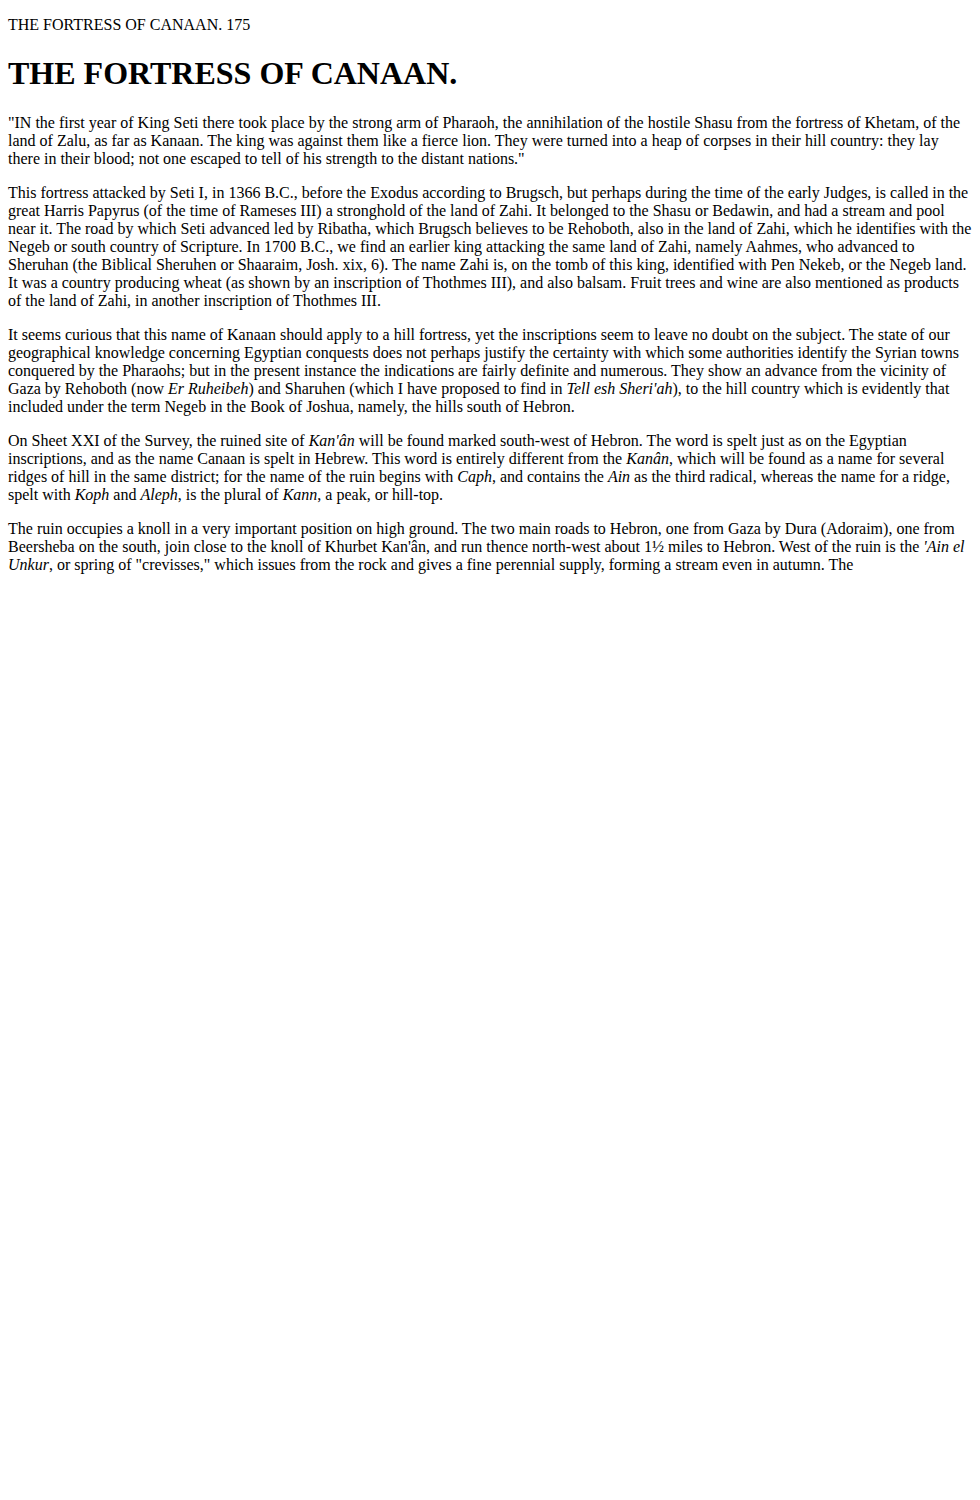THE FORTRESS OF CANAAN. 175
THE FORTRESS OF CANAAN.
"IN the first year of King Seti there took place by the strong arm of Pharaoh, the annihilation of the hostile Shasu from the fortress of Khetam, of the land of Zalu, as far as Kanaan. The king was against them like a fierce lion. They were turned into a heap of corpses in their hill country: they lay there in their blood; not one escaped to tell of his strength to the distant nations."
This fortress attacked by Seti I, in 1366 B.C., before the Exodus according to Brugsch, but perhaps during the time of the early Judges, is called in the great Harris Papyrus (of the time of Rameses III) a stronghold of the land of Zahi. It belonged to the Shasu or Bedawin, and had a stream and pool near it. The road by which Seti advanced led by Ribatha, which Brugsch believes to be Rehoboth, also in the land of Zahi, which he identifies with the Negeb or south country of Scripture. In 1700 B.C., we find an earlier king attacking the same land of Zahi, namely Aahmes, who advanced to Sheruhan (the Biblical Sheruhen or Shaaraim, Josh. xix, 6). The name Zahi is, on the tomb of this king, identified with Pen Nekeb, or the Negeb land. It was a country producing wheat (as shown by an inscription of Thothmes III), and also balsam. Fruit trees and wine are also mentioned as products of the land of Zahi, in another inscription of Thothmes III.
It seems curious that this name of Kanaan should apply to a hill fortress, yet the inscriptions seem to leave no doubt on the subject. The state of our geographical knowledge concerning Egyptian conquests does not perhaps justify the certainty with which some authorities identify the Syrian towns conquered by the Pharaohs; but in the present instance the indications are fairly definite and numerous. They show an advance from the vicinity of Gaza by Rehoboth (now Er Ruheibeh) and Sharuhen (which I have proposed to find in Tell esh Sheri'ah), to the hill country which is evidently that included under the term Negeb in the Book of Joshua, namely, the hills south of Hebron.
On Sheet XXI of the Survey, the ruined site of Kan'ân will be found marked south-west of Hebron. The word is spelt just as on the Egyptian inscriptions, and as the name Canaan is spelt in Hebrew. This word is entirely different from the Kanân, which will be found as a name for several ridges of hill in the same district; for the name of the ruin begins with Caph, and contains the Ain as the third radical, whereas the name for a ridge, spelt with Koph and Aleph, is the plural of Kann, a peak, or hill-top.
The ruin occupies a knoll in a very important position on high ground. The two main roads to Hebron, one from Gaza by Dura (Adoraim), one from Beersheba on the south, join close to the knoll of Khurbet Kan'ân, and run thence north-west about 1½ miles to Hebron. West of the ruin is the 'Ain el Unkur, or spring of "crevisses," which issues from the rock and gives a fine perennial supply, forming a stream even in autumn. The